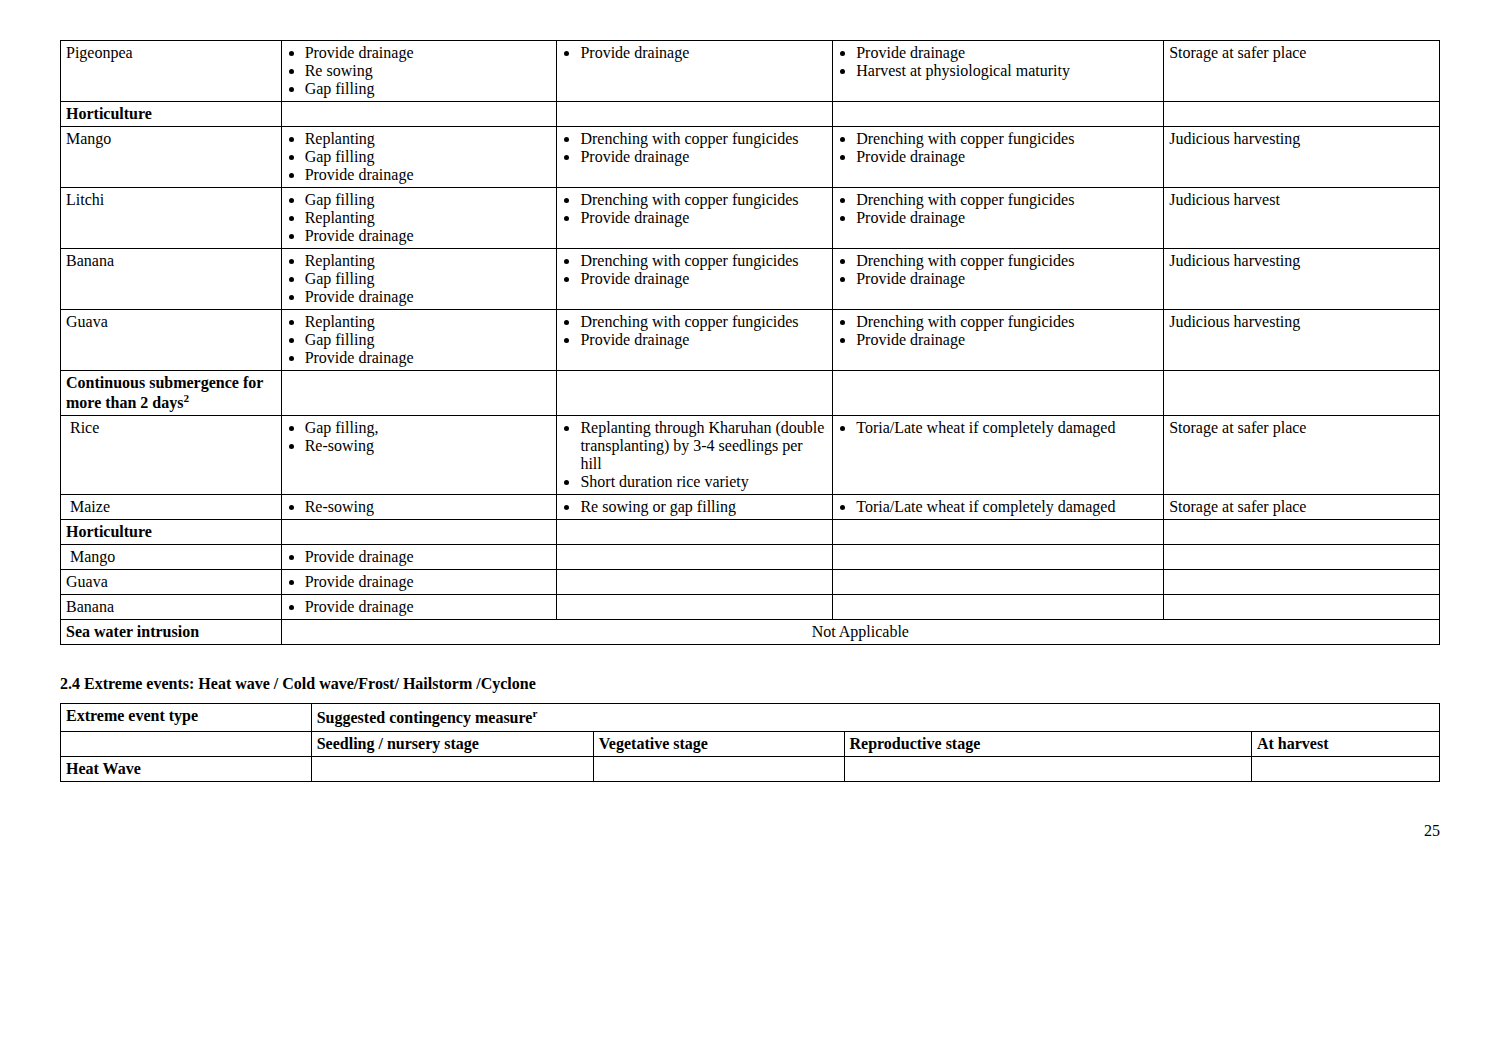| Pigeonpea | Provide drainage Re sowing Gap filling | Provide drainage | Provide drainage Harvest at physiological maturity | Storage at safer place |
| Horticulture | | | | |
| Mango | Replanting Gap filling Provide drainage | Drenching with copper fungicides Provide drainage | Drenching with copper fungicides Provide drainage | Judicious harvesting |
| Litchi | Gap filling Replanting Provide drainage | Drenching with copper fungicides Provide drainage | Drenching with copper fungicides Provide drainage | Judicious harvest |
| Banana | Replanting Gap filling Provide drainage | Drenching with copper fungicides Provide drainage | Drenching with copper fungicides Provide drainage | Judicious harvesting |
| Guava | Replanting Gap filling Provide drainage | Drenching with copper fungicides Provide drainage | Drenching with copper fungicides Provide drainage | Judicious harvesting |
| Continuous submergence for more than 2 days 2 | | | | |
| Rice | Gap filling, Re-sowing | Replanting through Kharuhan (double transplanting) by 3-4 seedlings per hill Short duration rice variety | Toria/Late wheat if completely damaged | Storage at safer place |
| Maize | Re-sowing | Re sowing or gap filling | Toria/Late wheat if completely damaged | Storage at safer place |
| Horticulture | | | | |
| Mango | Provide drainage | | | |
| Guava | Provide drainage | | | |
| Banana | Provide drainage | | | |
| Sea water intrusion | Not Applicable |
2.4 Extreme events: Heat wave / Cold wave/Frost/ Hailstorm /Cyclone
| Extreme event type | Suggested contingency measure r |
| | Seedling / nursery stage | Vegetative stage | Reproductive stage | At harvest |
| Heat Wave | | | | |
25